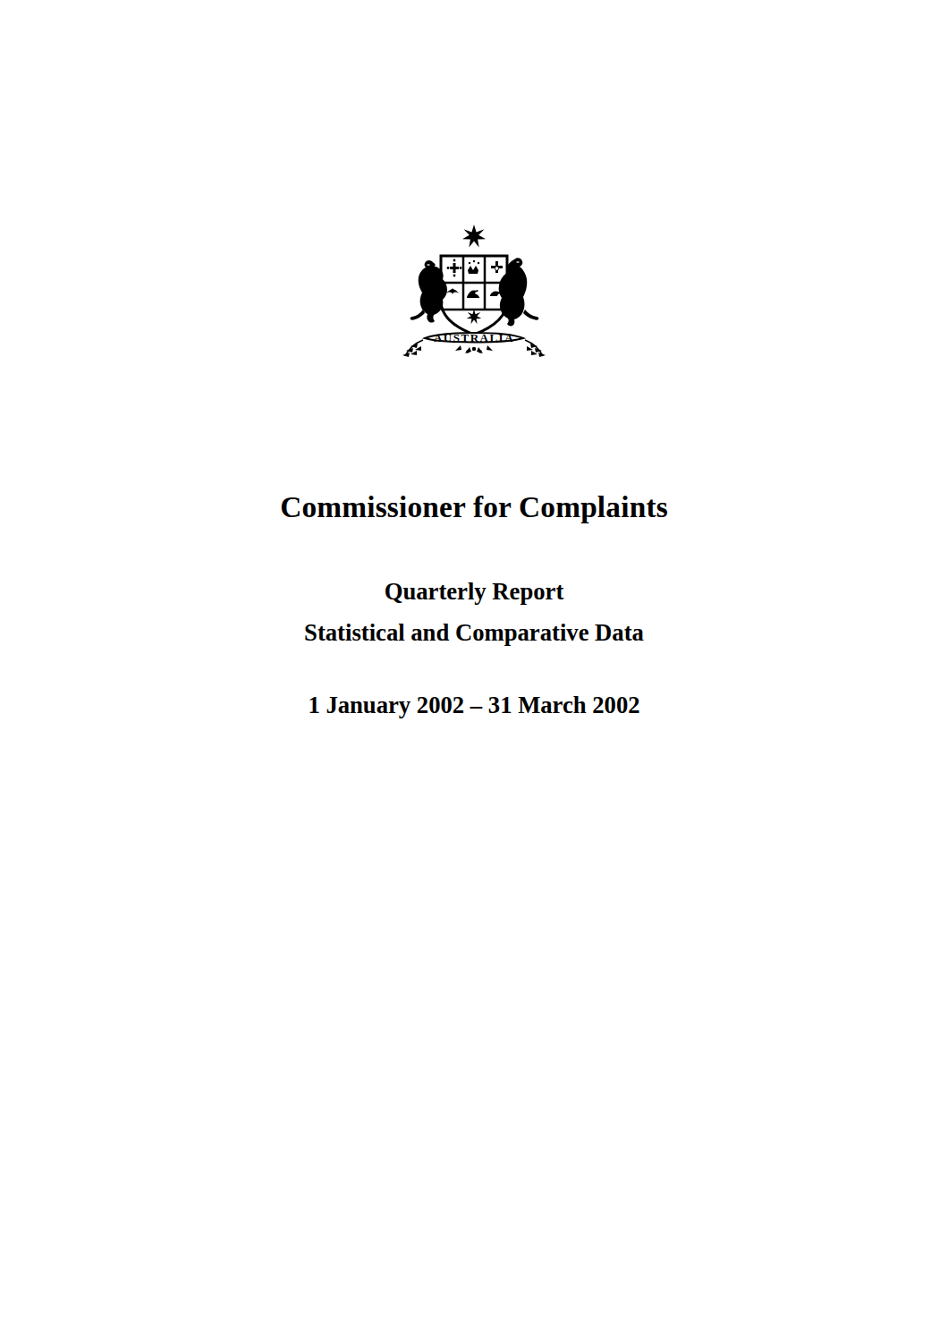Commonwealth Coat of Arms of Australia AUSTRALIA
Commissioner for Complaints
Quarterly Report
Statistical and Comparative Data
1 January 2002 – 31 March 2002